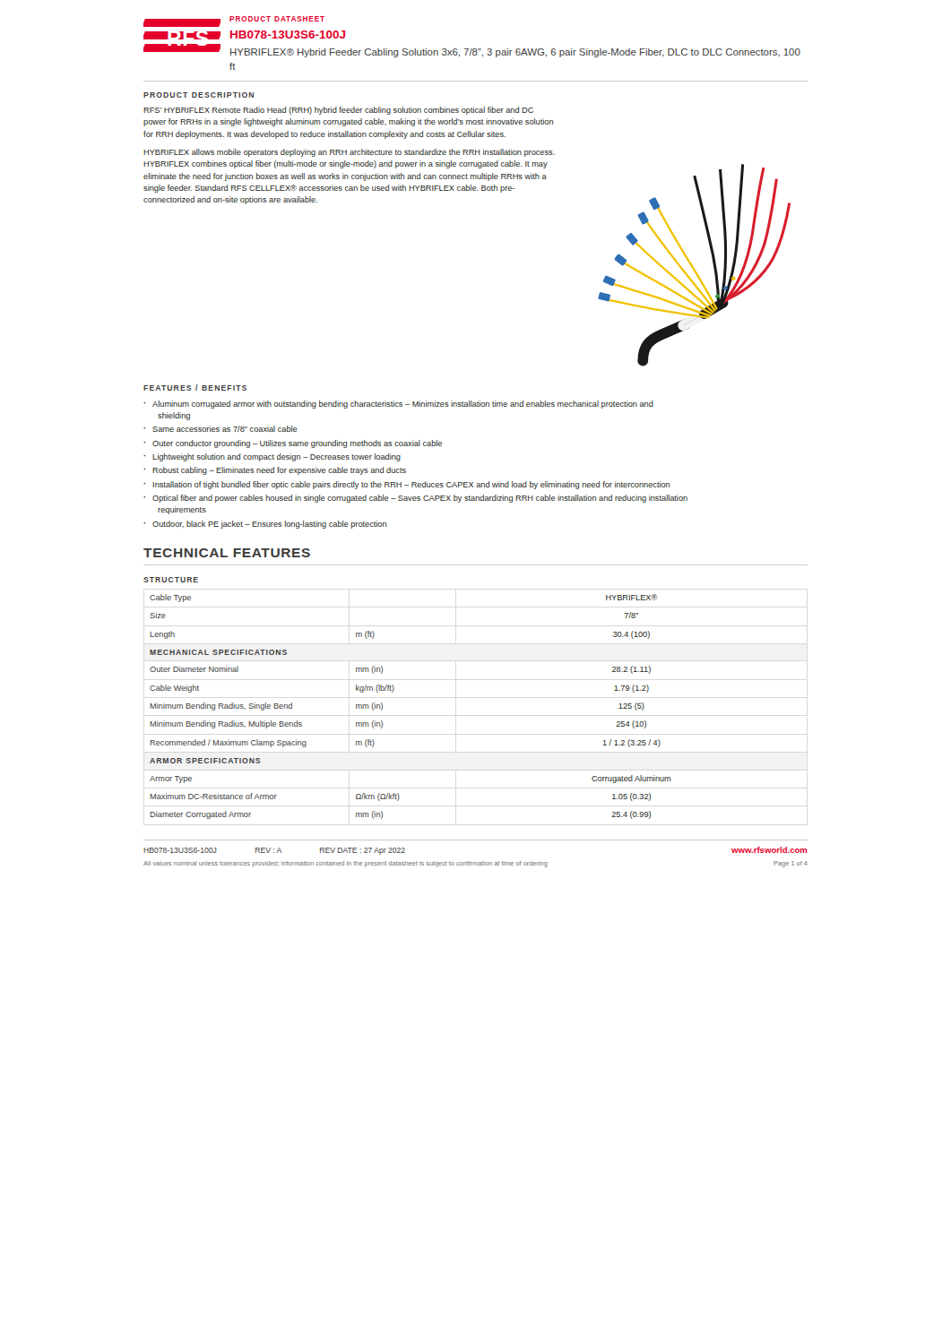RFS
PRODUCT DATASHEET
HB078-13U3S6-100J
HYBRIFLEX® Hybrid Feeder Cabling Solution 3x6, 7/8”, 3 pair 6AWG, 6 pair Single-Mode Fiber, DLC to DLC Connectors, 100 ft
PRODUCT DESCRIPTION
RFS’ HYBRIFLEX Remote Radio Head (RRH) hybrid feeder cabling solution combines optical fiber and DC power for RRHs in a single lightweight aluminum corrugated cable, making it the world’s most innovative solution for RRH deployments. It was developed to reduce installation complexity and costs at Cellular sites.
HYBRIFLEX allows mobile operators deploying an RRH architecture to standardize the RRH installation process. HYBRIFLEX combines optical fiber (multi-mode or single-mode) and power in a single corrugated cable. It may eliminate the need for junction boxes as well as works in conjuction with and can connect multiple RRHs with a single feeder. Standard RFS CELLFLEX® accessories can be used with HYBRIFLEX cable. Both pre-connectorized and on-site options are available.
FEATURES / BENEFITS
Aluminum corrugated armor with outstanding bending characteristics – Minimizes installation time and enables mechanical protection andshielding
Same accessories as 7/8" coaxial cable
Outer conductor grounding – Utilizes same grounding methods as coaxial cable
Lightweight solution and compact design – Decreases tower loading
Robust cabling – Eliminates need for expensive cable trays and ducts
Installation of tight bundled fiber optic cable pairs directly to the RRH – Reduces CAPEX and wind load by eliminating need for interconnection
Optical fiber and power cables housed in single corrugated cable – Saves CAPEX by standardizing RRH cable installation and reducing installationrequirements
Outdoor, black PE jacket – Ensures long-lasting cable protection
TECHNICAL FEATURES
STRUCTURE
| Cable Type | | HYBRIFLEX® |
| Size | | 7/8" |
| Length | m (ft) | 30.4 (100) |
| MECHANICAL SPECIFICATIONS |
| Outer Diameter Nominal | mm (in) | 28.2 (1.11) |
| Cable Weight | kg/m (lb/ft) | 1.79 (1.2) |
| Minimum Bending Radius, Single Bend | mm (in) | 125 (5) |
| Minimum Bending Radius, Multiple Bends | mm (in) | 254 (10) |
| Recommended / Maximum Clamp Spacing | m (ft) | 1 / 1.2 (3.25 / 4) |
| ARMOR SPECIFICATIONS |
| Armor Type | | Corrugated Aluminum |
| Maximum DC-Resistance of Armor | Ω/km (Ω/kft) | 1.05 (0.32) |
| Diameter Corrugated Armor | mm (in) | 25.4 (0.99) |
HB078-13U3S6-100J REV : A REV DATE : 27 Apr 2022
www.rfsworld.com
All values nominal unless tolerances provided; information contained in the present datasheet is subject to confirmation at time of ordering
Page 1 of 4